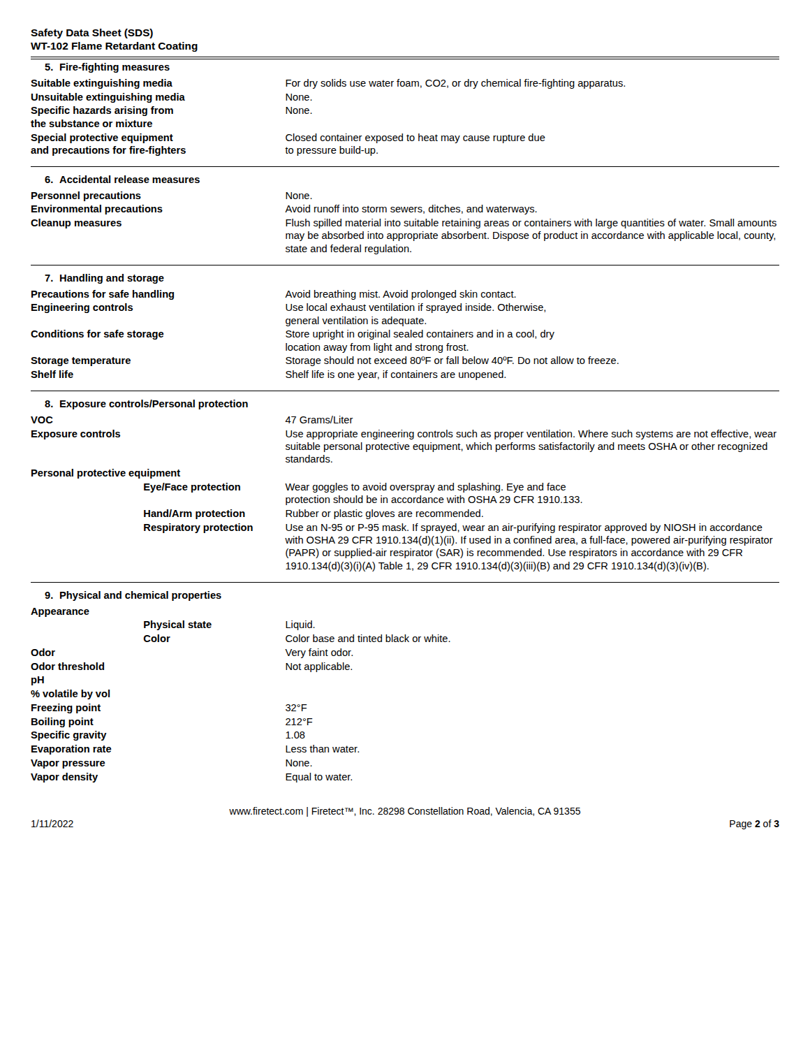Safety Data Sheet (SDS)
WT-102 Flame Retardant Coating
5. Fire-fighting measures
| Suitable extinguishing media | For dry solids use water foam, CO2, or dry chemical fire-fighting apparatus. |
| Unsuitable extinguishing media | None. |
| Specific hazards arising from the substance or mixture | None. |
| Special protective equipment and precautions for fire-fighters | Closed container exposed to heat may cause rupture due to pressure build-up. |
6. Accidental release measures
| Personnel precautions | None. |
| Environmental precautions | Avoid runoff into storm sewers, ditches, and waterways. |
| Cleanup measures | Flush spilled material into suitable retaining areas or containers with large quantities of water. Small amounts may be absorbed into appropriate absorbent. Dispose of product in accordance with applicable local, county, state and federal regulation. |
7. Handling and storage
| Precautions for safe handling | Avoid breathing mist. Avoid prolonged skin contact. |
| Engineering controls | Use local exhaust ventilation if sprayed inside. Otherwise, general ventilation is adequate. |
| Conditions for safe storage | Store upright in original sealed containers and in a cool, dry location away from light and strong frost. |
| Storage temperature | Storage should not exceed 80ºF or fall below 40ºF. Do not allow to freeze. |
| Shelf life | Shelf life is one year, if containers are unopened. |
8. Exposure controls/Personal protection
| VOC | 47 Grams/Liter |
| Exposure controls | Use appropriate engineering controls such as proper ventilation. Where such systems are not effective, wear suitable personal protective equipment, which performs satisfactorily and meets OSHA or other recognized standards. |
| Personal protective equipment |
| Eye/Face protection | Wear goggles to avoid overspray and splashing. Eye and face protection should be in accordance with OSHA 29 CFR 1910.133. |
| Hand/Arm protection | Rubber or plastic gloves are recommended. |
| Respiratory protection | Use an N-95 or P-95 mask. If sprayed, wear an air-purifying respirator approved by NIOSH in accordance with OSHA 29 CFR 1910.134(d)(1)(ii). If used in a confined area, a full-face, powered air-purifying respirator (PAPR) or supplied-air respirator (SAR) is recommended. Use respirators in accordance with 29 CFR 1910.134(d)(3)(i)(A) Table 1, 29 CFR 1910.134(d)(3)(iii)(B) and 29 CFR 1910.134(d)(3)(iv)(B). |
9. Physical and chemical properties
| Appearance |
| Physical state | Liquid. |
| Color | Color base and tinted black or white. |
| Odor | Very faint odor. |
| Odor threshold | Not applicable. |
| pH | |
| % volatile by vol | |
| Freezing point | 32°F |
| Boiling point | 212°F |
| Specific gravity | 1.08 |
| Evaporation rate | Less than water. |
| Vapor pressure | None. |
| Vapor density | Equal to water. |
www.firetect.com | Firetect™, Inc. 28298 Constellation Road, Valencia, CA 91355
1/11/2022
Page 2 of 3